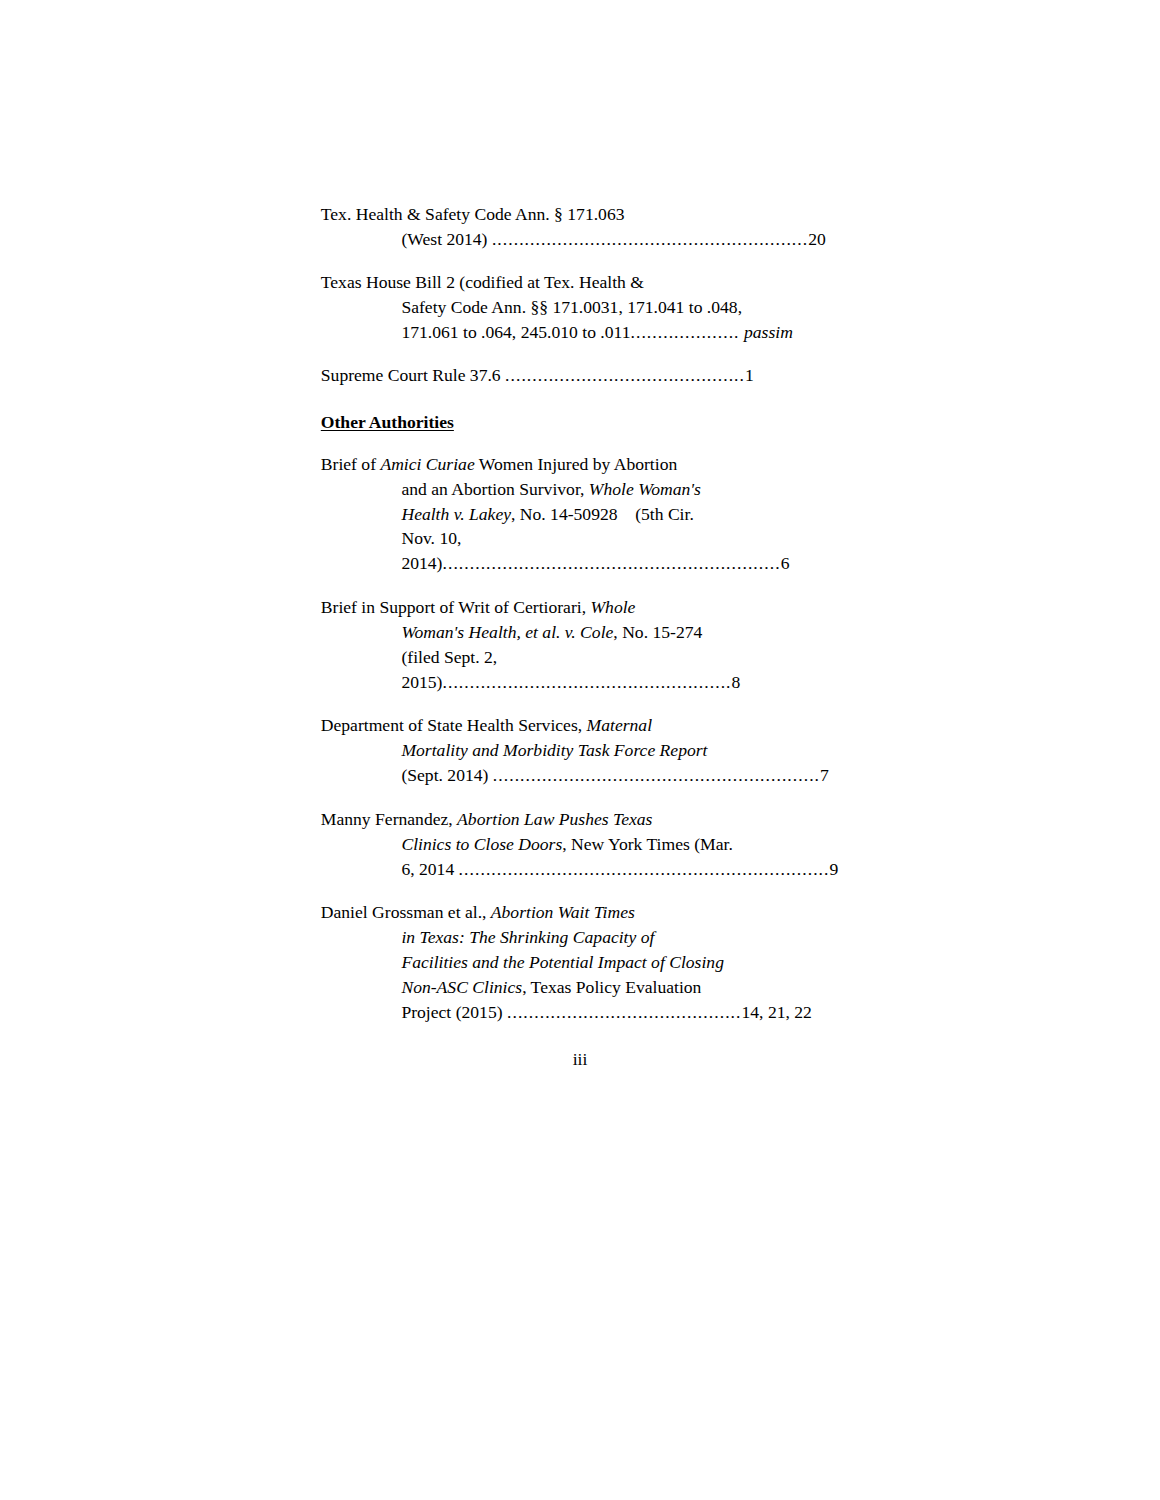Tex. Health & Safety Code Ann. § 171.063 (West 2014) .......................................................... 20
Texas House Bill 2 (codified at Tex. Health & Safety Code Ann. §§ 171.0031, 171.041 to .048, 171.061 to .064, 245.010 to .011.................... passim
Supreme Court Rule 37.6 ............................................ 1
Other Authorities
Brief of Amici Curiae Women Injured by Abortion and an Abortion Survivor, Whole Woman's Health v. Lakey, No. 14-50928 (5th Cir. Nov. 10, 2014).............................................................. 6
Brief in Support of Writ of Certiorari, Whole Woman's Health, et al. v. Cole, No. 15-274 (filed Sept. 2, 2015)..................................................... 8
Department of State Health Services, Maternal Mortality and Morbidity Task Force Report (Sept. 2014) ............................................................ 7
Manny Fernandez, Abortion Law Pushes Texas Clinics to Close Doors, New York Times (Mar. 6, 2014 .................................................................... 9
Daniel Grossman et al., Abortion Wait Times in Texas: The Shrinking Capacity of Facilities and the Potential Impact of Closing Non-ASC Clinics, Texas Policy Evaluation Project (2015) ........................................... 14, 21, 22
iii